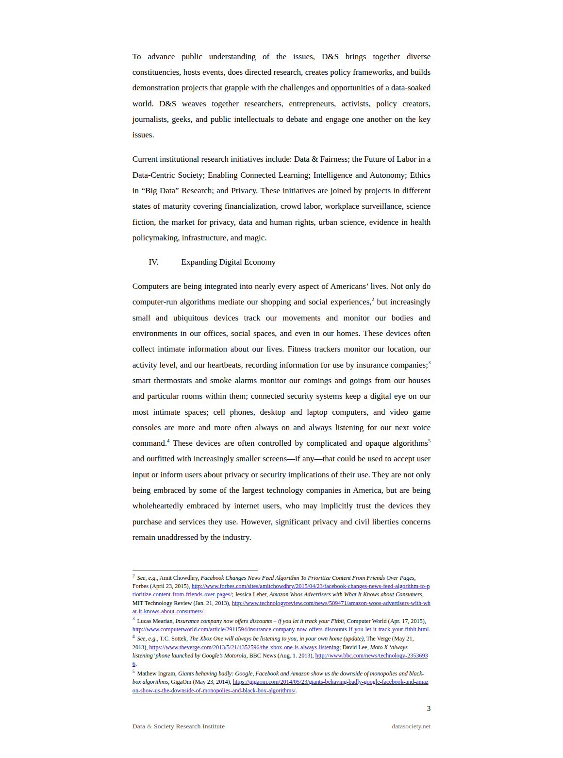To advance public understanding of the issues, D&S brings together diverse constituencies, hosts events, does directed research, creates policy frameworks, and builds demonstration projects that grapple with the challenges and opportunities of a data-soaked world. D&S weaves together researchers, entrepreneurs, activists, policy creators, journalists, geeks, and public intellectuals to debate and engage one another on the key issues.
Current institutional research initiatives include: Data & Fairness; the Future of Labor in a Data-Centric Society; Enabling Connected Learning; Intelligence and Autonomy; Ethics in “Big Data” Research; and Privacy. These initiatives are joined by projects in different states of maturity covering financialization, crowd labor, workplace surveillance, science fiction, the market for privacy, data and human rights, urban science, evidence in health policymaking, infrastructure, and magic.
IV. Expanding Digital Economy
Computers are being integrated into nearly every aspect of Americans’ lives. Not only do computer-run algorithms mediate our shopping and social experiences,2 but increasingly small and ubiquitous devices track our movements and monitor our bodies and environments in our offices, social spaces, and even in our homes. These devices often collect intimate information about our lives. Fitness trackers monitor our location, our activity level, and our heartbeats, recording information for use by insurance companies;3 smart thermostats and smoke alarms monitor our comings and goings from our houses and particular rooms within them; connected security systems keep a digital eye on our most intimate spaces; cell phones, desktop and laptop computers, and video game consoles are more and more often always on and always listening for our next voice command.4 These devices are often controlled by complicated and opaque algorithms5 and outfitted with increasingly smaller screens—if any—that could be used to accept user input or inform users about privacy or security implications of their use. They are not only being embraced by some of the largest technology companies in America, but are being wholeheartedly embraced by internet users, who may implicitly trust the devices they purchase and services they use. However, significant privacy and civil liberties concerns remain unaddressed by the industry.
2 See, e.g., Amit Chowdhry, Facebook Changes News Feed Algorithm To Prioritize Content From Friends Over Pages, Forbes (April 23, 2015), http://www.forbes.com/sites/amitchowdhry/2015/04/23/facebook-changes-news-feed-algorithm-to-prioritize-content-from-friends-over-pages/; Jessica Leber, Amazon Woos Advertisers with What It Knows about Consumers, MIT Technology Review (Jan. 21, 2013), http://www.technologyreview.com/news/509471/amazon-woos-advertisers-with-what-it-knows-about-consumers/.
3 Lucas Mearian, Insurance company now offers discounts – if you let it track your Fitbit, Computer World (Apr. 17, 2015), http://www.computerworld.com/article/2911594/insurance-company-now-offers-discounts-if-you-let-it-track-your-fitbit.html.
4 See, e.g., T.C. Sottek, The Xbox One will always be listening to you, in your own home (update), The Verge (May 21, 2013), https://www.theverge.com/2013/5/21/4352596/the-xbox-one-is-always-listening; David Lee, Moto X ‘always listening’ phone launched by Google’s Motorola, BBC News (Aug. 1. 2013), http://www.bbc.com/news/technology-23536936.
5 Mathew Ingram, Giants behaving badly: Google, Facebook and Amazon show us the downside of monopolies and black-box algorithms, GigaOm (May 23, 2014), https://gigaom.com/2014/05/23/giants-behaving-badly-google-facebook-and-amazon-show-us-the-downside-of-monopolies-and-black-box-algorithms/.
3
Data & Society Research Institute
datasociety.net